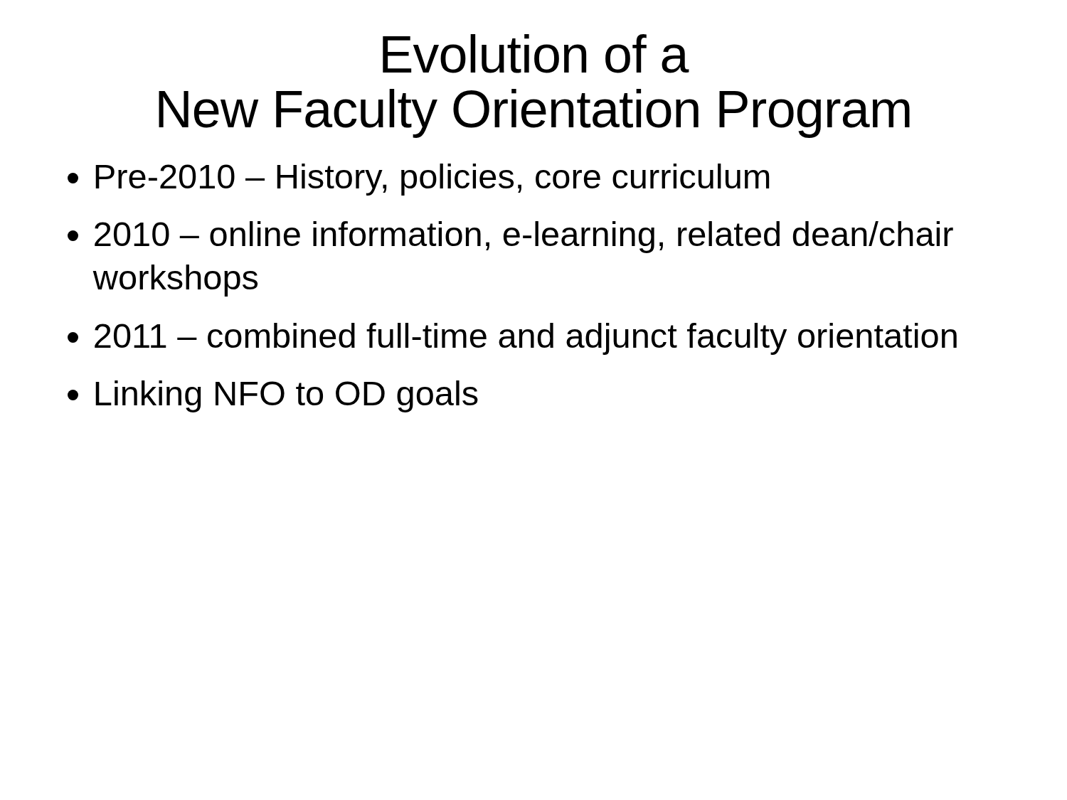Evolution of a
New Faculty Orientation Program
Pre-2010 – History, policies, core curriculum
2010 – online information, e-learning, related dean/chair workshops
2011 – combined full-time and adjunct faculty orientation
Linking NFO to OD goals